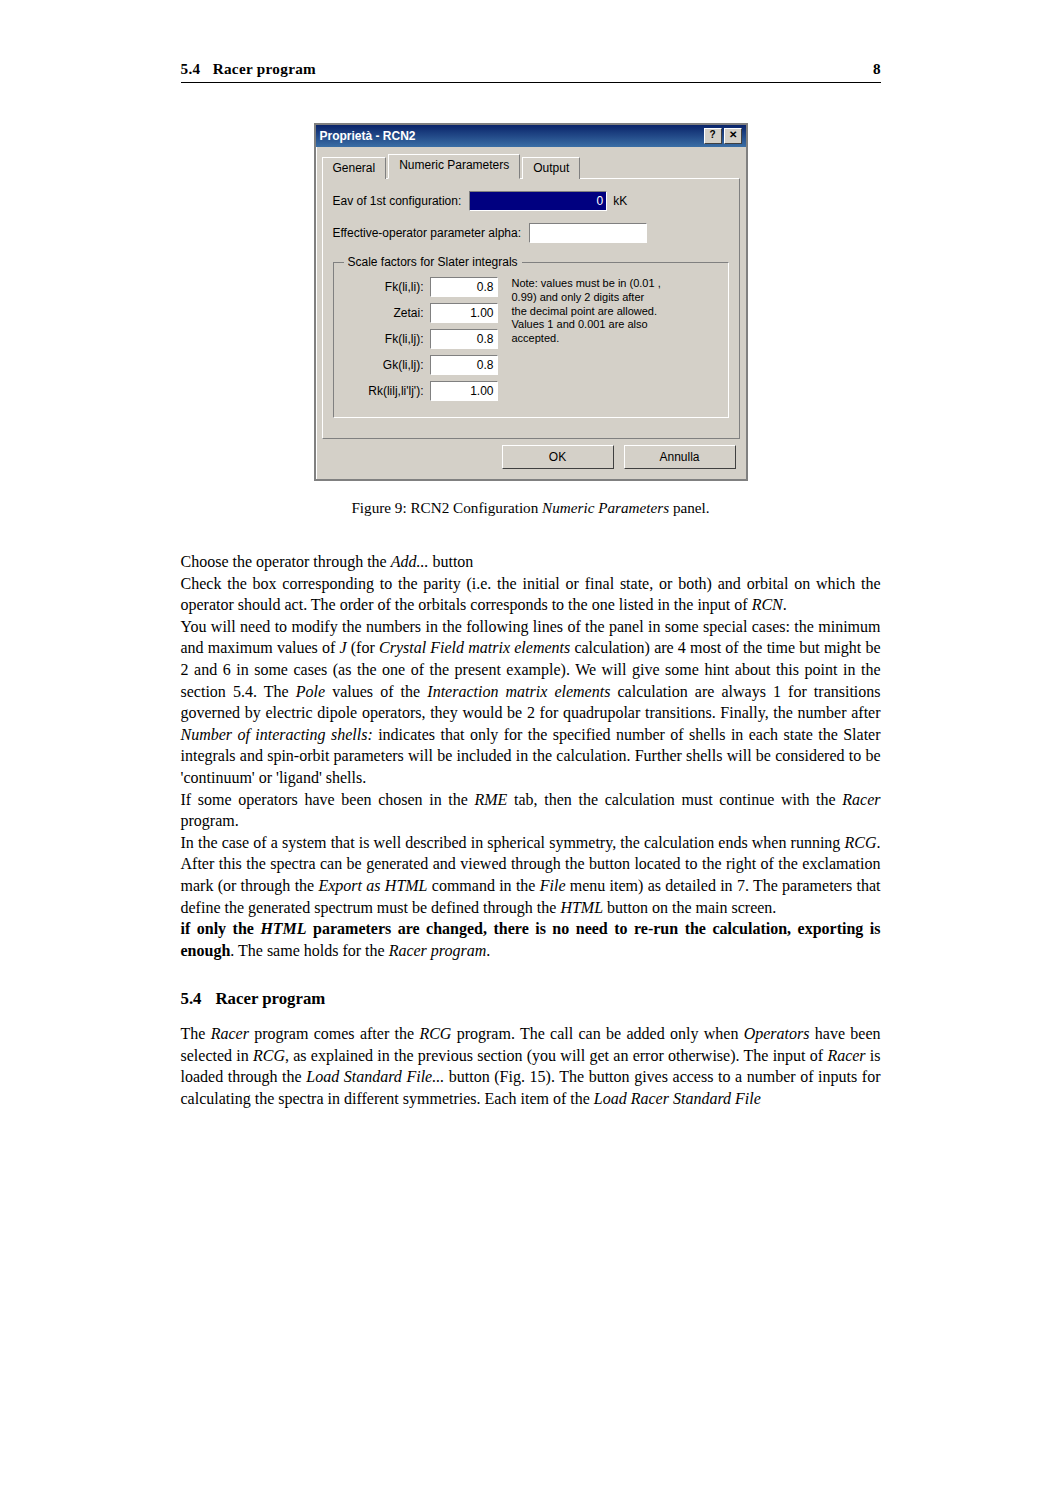5.4 Racer program
8
Proprietà - RCN2 ?✕
General
Numeric Parameters
Output
Eav of 1st configuration: 0 kK
Effective-operator parameter alpha:
Scale factors for Slater integrals
Fk(li,li): 0.8
Zetai: 1.00
Fk(li,lj): 0.8
Gk(li,lj): 0.8
Rk(lilj,li'lj'): 1.00
Note: values must be in (0.01 , 0.99) and only 2 digits after the decimal point are allowed. Values 1 and 0.001 are also accepted.
OK
Annulla
Figure 9: RCN2 Configuration Numeric Parameters panel.
Choose the operator through the Add... button
Check the box corresponding to the parity (i.e. the initial or final state, or both) and orbital on which the operator should act. The order of the orbitals corresponds to the one listed in the input of RCN.
You will need to modify the numbers in the following lines of the panel in some special cases: the minimum and maximum values of J (for Crystal Field matrix elements calculation) are 4 most of the time but might be 2 and 6 in some cases (as the one of the present example). We will give some hint about this point in the section 5.4. The Pole values of the Interaction matrix elements calculation are always 1 for transitions governed by electric dipole operators, they would be 2 for quadrupolar transitions. Finally, the number after Number of interacting shells: indicates that only for the specified number of shells in each state the Slater integrals and spin-orbit parameters will be included in the calculation. Further shells will be considered to be 'continuum' or 'ligand' shells.
If some operators have been chosen in the RME tab, then the calculation must continue with the Racer program.
In the case of a system that is well described in spherical symmetry, the calculation ends when running RCG. After this the spectra can be generated and viewed through the button located to the right of the exclamation mark (or through the Export as HTML command in the File menu item) as detailed in 7. The parameters that define the generated spectrum must be defined through the HTML button on the main screen.
if only the HTML parameters are changed, there is no need to re-run the calculation, exporting is enough. The same holds for the Racer program.
5.4 Racer program
The Racer program comes after the RCG program. The call can be added only when Operators have been selected in RCG, as explained in the previous section (you will get an error otherwise). The input of Racer is loaded through the Load Standard File... button (Fig. 15). The button gives access to a number of inputs for calculating the spectra in different symmetries. Each item of the Load Racer Standard File